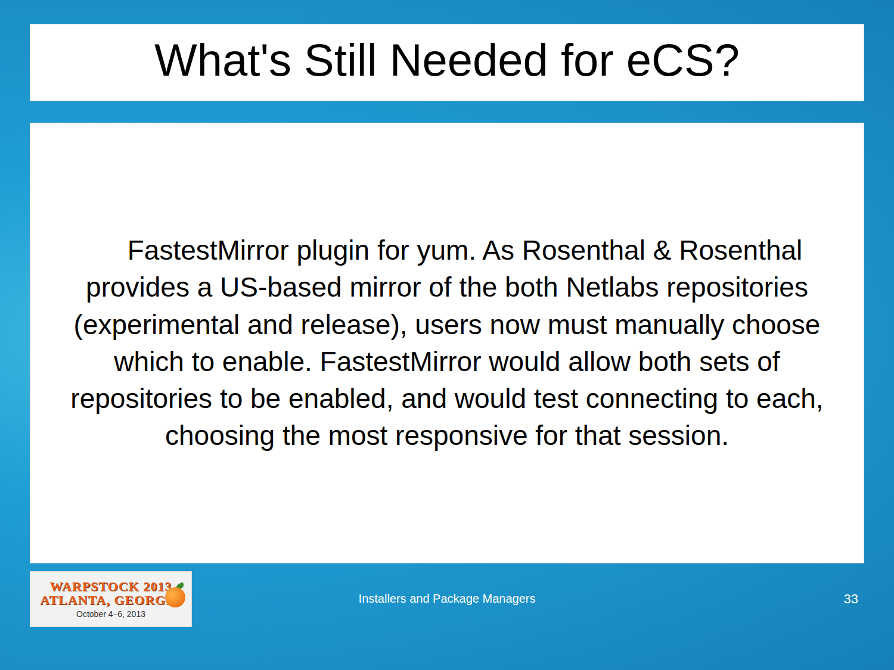What's Still Needed for eCS?
FastestMirror plugin for yum. As Rosenthal & Rosenthal provides a US-based mirror of the both Netlabs repositories (experimental and release), users now must manually choose which to enable. FastestMirror would allow both sets of repositories to be enabled, and would test connecting to each, choosing the most responsive for that session.
WARPSTOCK 2013
ATLANTA, GEORGIA
October 4–6, 2013
Installers and Package Managers
33